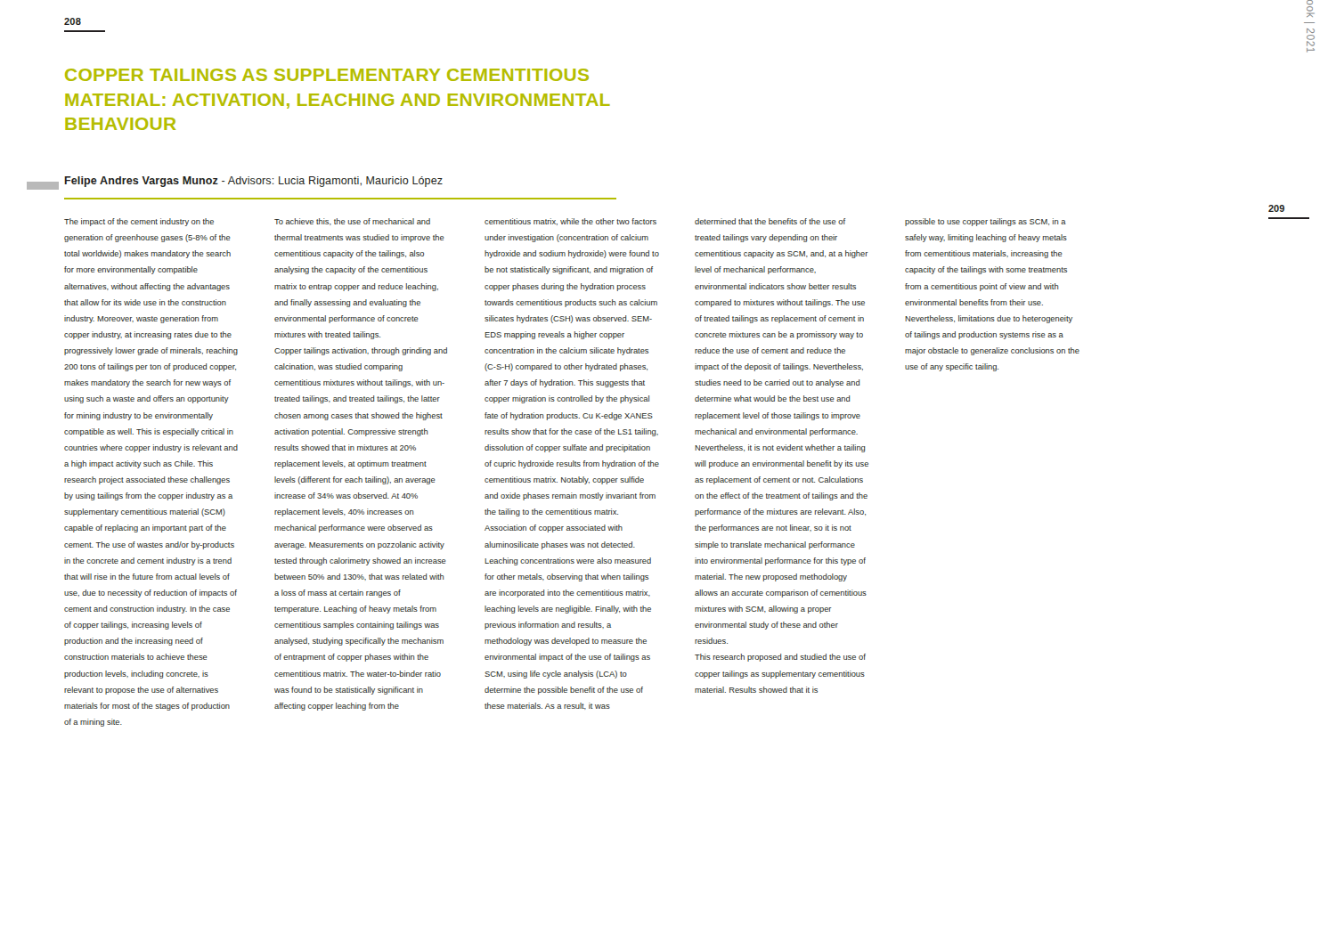208
209
PhD Yearbook | 2021
Copper tailings as supplementary cementitious material: activation, leaching and environmental behaviour
Felipe Andres Vargas Munoz - Advisors: Lucia Rigamonti, Mauricio López
The impact of the cement industry on the generation of greenhouse gases (5-8% of the total worldwide) makes mandatory the search for more environmentally compatible alternatives, without affecting the advantages that allow for its wide use in the construction industry. Moreover, waste generation from copper industry, at increasing rates due to the progressively lower grade of minerals, reaching 200 tons of tailings per ton of produced copper, makes mandatory the search for new ways of using such a waste and offers an opportunity for mining industry to be environmentally compatible as well. This is especially critical in countries where copper industry is relevant and a high impact activity such as Chile. This research project associated these challenges by using tailings from the copper industry as a supplementary cementitious material (SCM) capable of replacing an important part of the cement. The use of wastes and/or by-products in the concrete and cement industry is a trend that will rise in the future from actual levels of use, due to necessity of reduction of impacts of cement and construction industry. In the case of copper tailings, increasing levels of production and the increasing need of construction materials to achieve these production levels, including concrete, is relevant to propose the use of alternatives materials for most of the stages of production of a mining site.
To achieve this, the use of mechanical and thermal treatments was studied to improve the cementitious capacity of the tailings, also analysing the capacity of the cementitious matrix to entrap copper and reduce leaching, and finally assessing and evaluating the environmental performance of concrete mixtures with treated tailings.
Copper tailings activation, through grinding and calcination, was studied comparing cementitious mixtures without tailings, with un-treated tailings, and treated tailings, the latter chosen among cases that showed the highest activation potential. Compressive strength results showed that in mixtures at 20% replacement levels, at optimum treatment levels (different for each tailing), an average increase of 34% was observed. At 40% replacement levels, 40% increases on mechanical performance were observed as average. Measurements on pozzolanic activity tested through calorimetry showed an increase between 50% and 130%, that was related with a loss of mass at certain ranges of temperature. Leaching of heavy metals from cementitious samples containing tailings was analysed, studying specifically the mechanism of entrapment of copper phases within the cementitious matrix. The water-to-binder ratio was found to be statistically significant in affecting copper leaching from the
cementitious matrix, while the other two factors under investigation (concentration of calcium hydroxide and sodium hydroxide) were found to be not statistically significant, and migration of copper phases during the hydration process towards cementitious products such as calcium silicates hydrates (CSH) was observed. SEM- EDS mapping reveals a higher copper concentration in the calcium silicate hydrates (C-S-H) compared to other hydrated phases, after 7 days of hydration. This suggests that copper migration is controlled by the physical fate of hydration products. Cu K-edge XANES results show that for the case of the LS1 tailing, dissolution of copper sulfate and precipitation of cupric hydroxide results from hydration of the cementitious matrix. Notably, copper sulfide and oxide phases remain mostly invariant from the tailing to the cementitious matrix. Association of copper associated with aluminosilicate phases was not detected. Leaching concentrations were also measured for other metals, observing that when tailings are incorporated into the cementitious matrix, leaching levels are negligible. Finally, with the previous information and results, a methodology was developed to measure the environmental impact of the use of tailings as SCM, using life cycle analysis (LCA) to determine the possible benefit of the use of these materials. As a result, it was
determined that the benefits of the use of treated tailings vary depending on their cementitious capacity as SCM, and, at a higher level of mechanical performance, environmental indicators show better results compared to mixtures without tailings. The use of treated tailings as replacement of cement in concrete mixtures can be a promissory way to reduce the use of cement and reduce the impact of the deposit of tailings. Nevertheless, studies need to be carried out to analyse and determine what would be the best use and replacement level of those tailings to improve mechanical and environmental performance. Nevertheless, it is not evident whether a tailing will produce an environmental benefit by its use as replacement of cement or not. Calculations on the effect of the treatment of tailings and the performance of the mixtures are relevant. Also, the performances are not linear, so it is not simple to translate mechanical performance into environmental performance for this type of material. The new proposed methodology allows an accurate comparison of cementitious mixtures with SCM, allowing a proper environmental study of these and other residues.
This research proposed and studied the use of copper tailings as supplementary cementitious material. Results showed that it is
possible to use copper tailings as SCM, in a safely way, limiting leaching of heavy metals from cementitious materials, increasing the capacity of the tailings with some treatments from a cementitious point of view and with environmental benefits from their use. Nevertheless, limitations due to heterogeneity of tailings and production systems rise as a major obstacle to generalize conclusions on the use of any specific tailing.